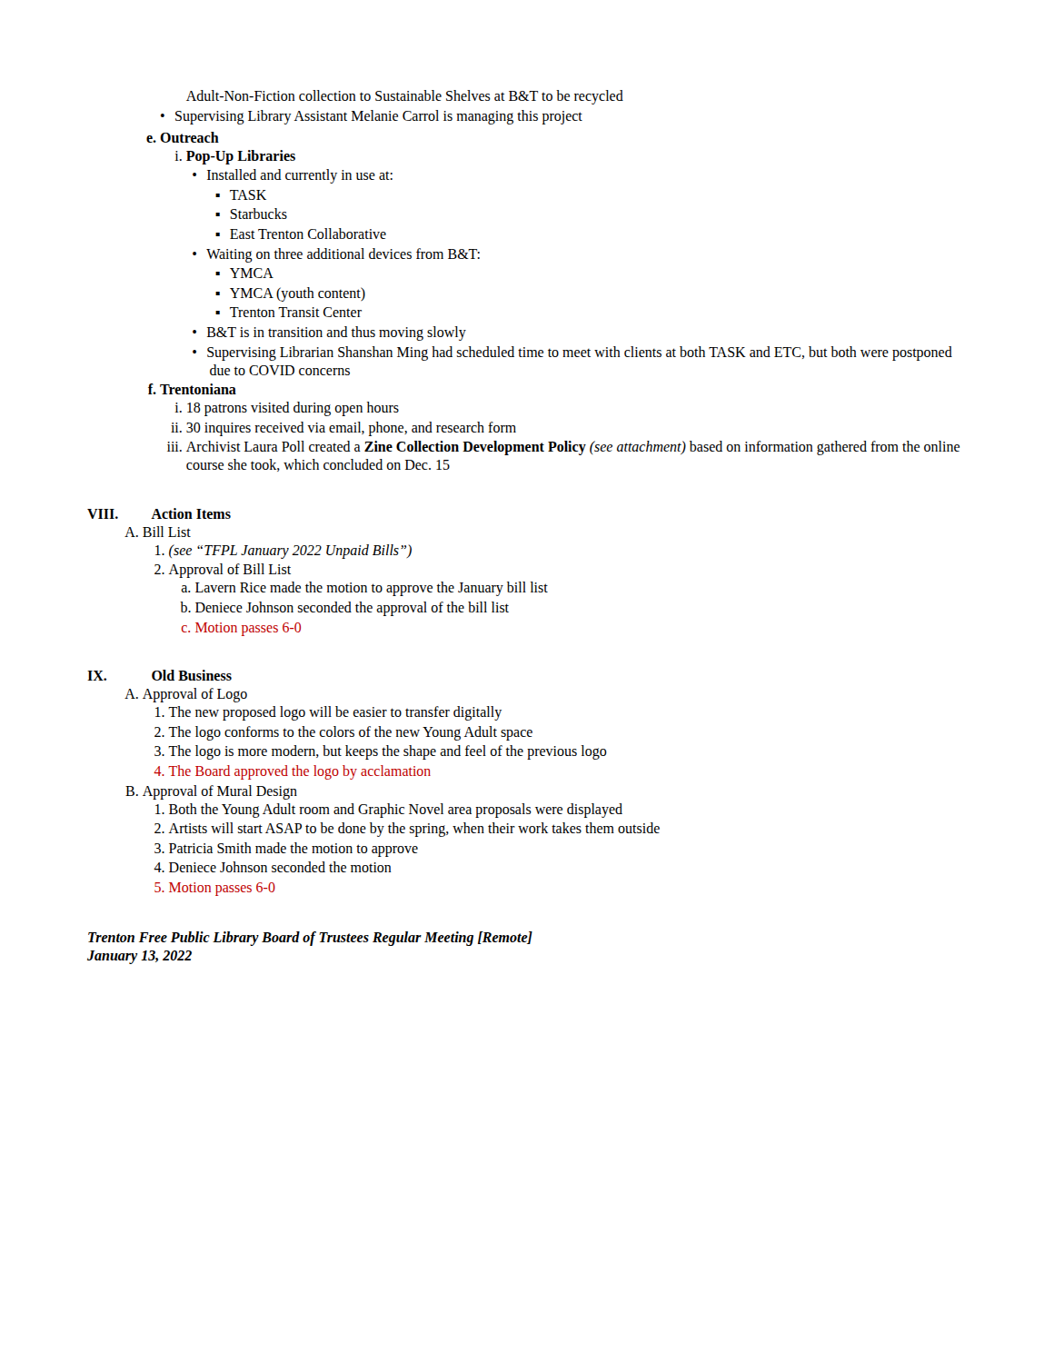Adult-Non-Fiction collection to Sustainable Shelves at B&T to be recycled
Supervising Library Assistant Melanie Carrol is managing this project
Outreach
Pop-Up Libraries
Installed and currently in use at:
TASK
Starbucks
East Trenton Collaborative
Waiting on three additional devices from B&T:
YMCA
YMCA (youth content)
Trenton Transit Center
B&T is in transition and thus moving slowly
Supervising Librarian Shanshan Ming had scheduled time to meet with clients at both TASK and ETC, but both were postponed due to COVID concerns
Trentoniana
18 patrons visited during open hours
30 inquires received via email, phone, and research form
Archivist Laura Poll created a Zine Collection Development Policy (see attachment) based on information gathered from the online course she took, which concluded on Dec. 15
VIII. Action Items
Bill List
(see “TFPL January 2022 Unpaid Bills”)
Approval of Bill List
Lavern Rice made the motion to approve the January bill list
Deniece Johnson seconded the approval of the bill list
Motion passes 6-0
IX. Old Business
Approval of Logo
The new proposed logo will be easier to transfer digitally
The logo conforms to the colors of the new Young Adult space
The logo is more modern, but keeps the shape and feel of the previous logo
The Board approved the logo by acclamation
Approval of Mural Design
Both the Young Adult room and Graphic Novel area proposals were displayed
Artists will start ASAP to be done by the spring, when their work takes them outside
Patricia Smith made the motion to approve
Deniece Johnson seconded the motion
Motion passes 6-0
Trenton Free Public Library Board of Trustees Regular Meeting [Remote]
January 13, 2022